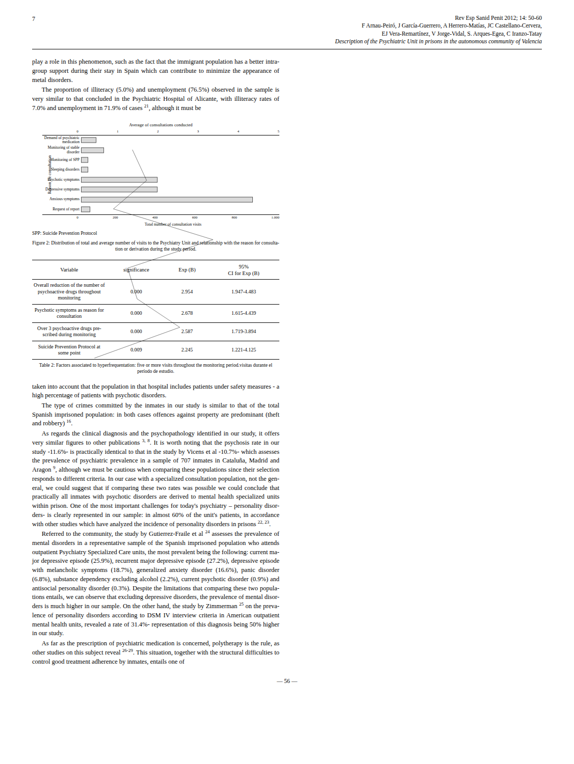7
Rev Esp Sanid Penit 2012; 14: 50-60
F Arnau-Peiró, J García-Guerrero, A Herrero-Matías, JC Castellano-Cervera,
EJ Vera-Remartínez, V Jorge-Vidal, S. Arques-Egea, C Iranzo-Tatay
Description of the Psychiatric Unit in prisons in the autonomous community of Valencia
play a role in this phenomenon, such as the fact that the immigrant population has a better intra-group support during their stay in Spain which can contribute to minimize the appearance of metal disorders.
The proportion of illiteracy (5.0%) and unemployment (76.5%) observed in the sample is very similar to that concluded in the Psychiatric Hospital of Alicante, with illiteracy rates of 7.0% and unemployment in 71.9% of cases 21, although it must be
Average of consultations conducted
012345
Reason for consultation
Demand of psychiatric medication
Monitoring of stable disorder
Monitoring of SPP
Sleeping disorders
Psychotic symptoms
Depressive symptoms
Anxious symptoms
Request of report
02004006008001.000
Total number of consultation visits
SPP: Suicide Prevention Protocol
Figure 2: Distribution of total and average number of visits to the Psychiatry Unit and relationship with the reason for consultation or derivation during the study period.
| Variable | significance | Exp (B) | 95% CI for Exp (B) |
| --- | --- | --- | --- |
| Overall reduction of the number of psychoactive drugs throughout monitoring | 0.000 | 2.954 | 1.947-4.483 |
| Psychotic symptoms as reason for consultation | 0.000 | 2.678 | 1.615-4.439 |
| Over 3 psychoactive drugs prescribed during monitoring | 0.000 | 2.587 | 1.719-3.894 |
| Suicide Prevention Protocol at some point | 0.009 | 2.245 | 1.221-4.125 |
Table 2: Factors associated to hyperfrequentation: five or more visits throughout the monitoring period.visitas durante el período de estudio.
taken into account that the population in that hospital includes patients under safety measures - a high percentage of patients with psychotic disorders.
The type of crimes committed by the inmates in our study is similar to that of the total Spanish imprisoned population: in both cases offences against property are predominant (theft and robbery) 16.
As regards the clinical diagnosis and the psychopathology identified in our study, it offers very similar figures to other publications 3, 8. It is worth noting that the psychosis rate in our study -11.6%- is practically identical to that in the study by Vicens et al -10.7%- which assesses the prevalence of psychiatric prevalence in a sample of 707 inmates in Cataluña, Madrid and Aragon 9, although we must be cautious when comparing these populations since their selection responds to different criteria. In our case with a specialized consultation population, not the general, we could suggest that if comparing these two rates was possible we could conclude that practically all inmates with psychotic disorders are derived to mental health specialized units within prison. One of the most important challenges for today's psychiatry – personality disorders- is clearly represented in our sample: in almost 60% of the unit's patients, in accordance with other studies which have analyzed the incidence of personality disorders in prisons 22, 23.
Referred to the community, the study by Gutierrez-Fraile et al 24 assesses the prevalence of mental disorders in a representative sample of the Spanish imprisoned population who attends outpatient Psychiatry Specialized Care units, the most prevalent being the following: current major depressive episode (25.9%), recurrent major depressive episode (27.2%), depressive episode with melancholic symptoms (18.7%), generalized anxiety disorder (16.6%), panic disorder (6.8%), substance dependency excluding alcohol (2.2%), current psychotic disorder (0.9%) and antisocial personality disorder (0.3%). Despite the limitations that comparing these two populations entails, we can observe that excluding depressive disorders, the prevalence of mental disorders is much higher in our sample. On the other hand, the study by Zimmerman 25 on the prevalence of personality disorders according to DSM IV interview criteria in American outpatient mental health units, revealed a rate of 31.4%- representation of this diagnosis being 50% higher in our study.
As far as the prescription of psychiatric medication is concerned, polytherapy is the rule, as other studies on this subject reveal 26-29. This situation, together with the structural difficulties to control good treatment adherence by inmates, entails one of
— 56 —